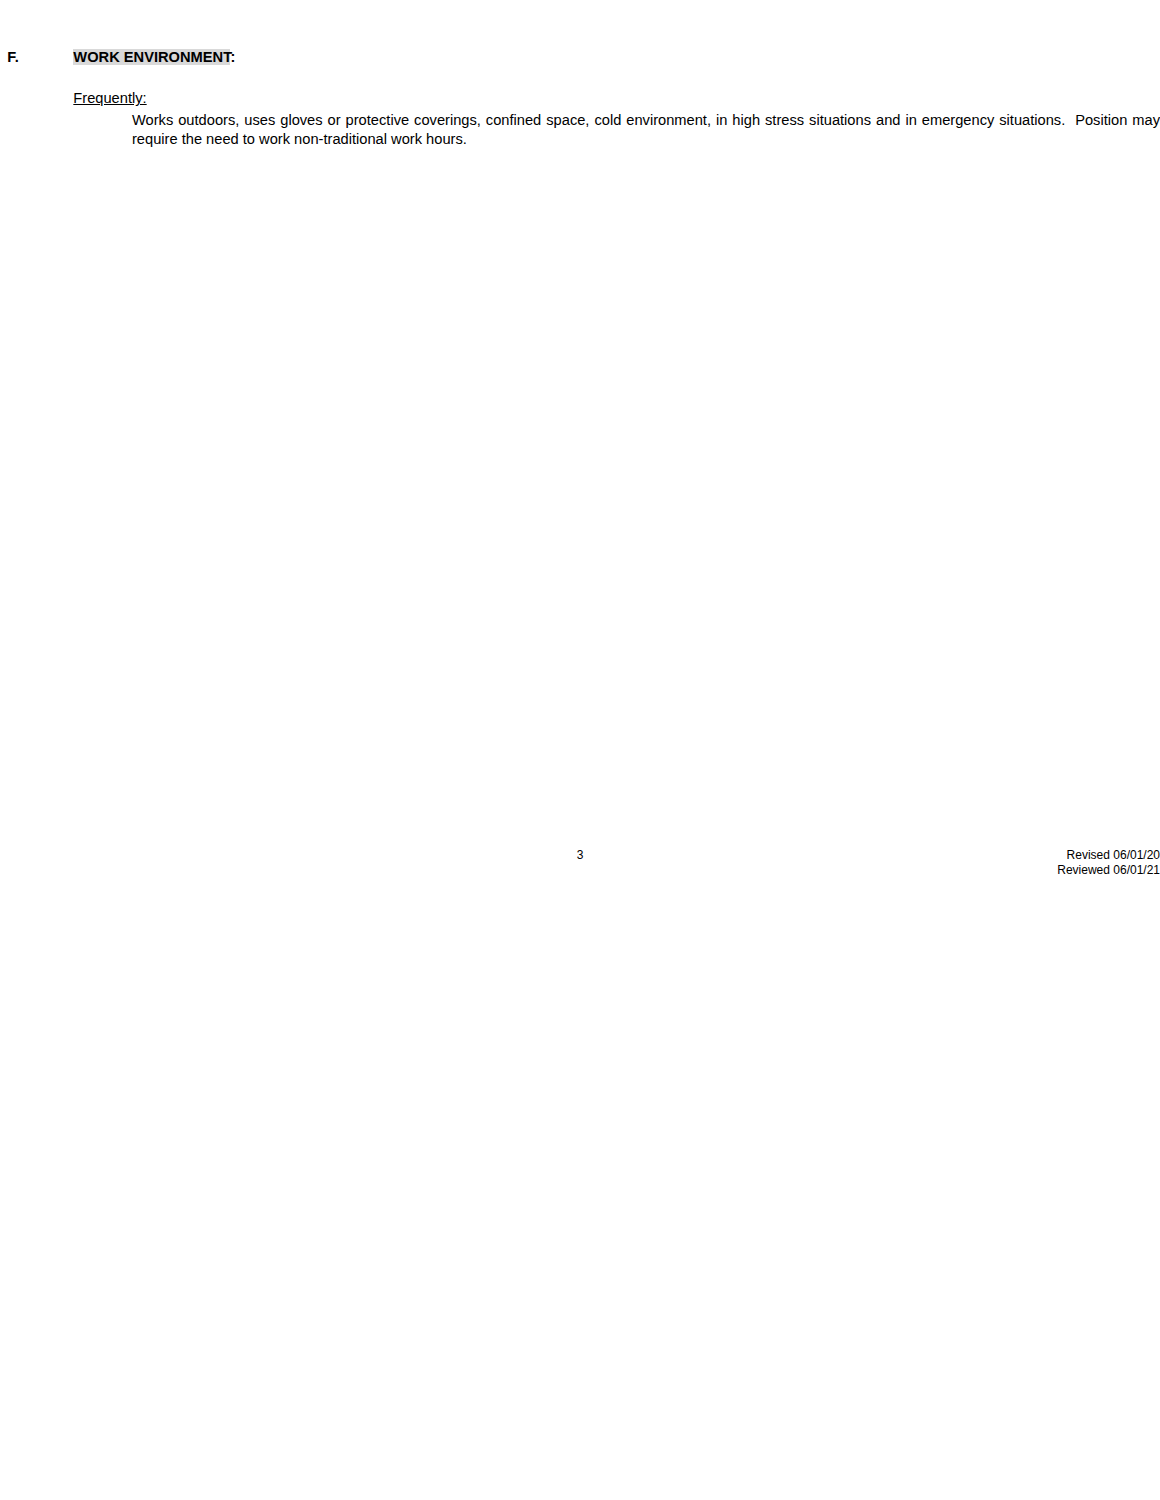F.
WORK ENVIRONMENT:
Frequently:
Works outdoors, uses gloves or protective coverings, confined space, cold environment, in high stress situations and in emergency situations. Position may require the need to work non-traditional work hours.
3
Revised 06/01/20
Reviewed 06/01/21